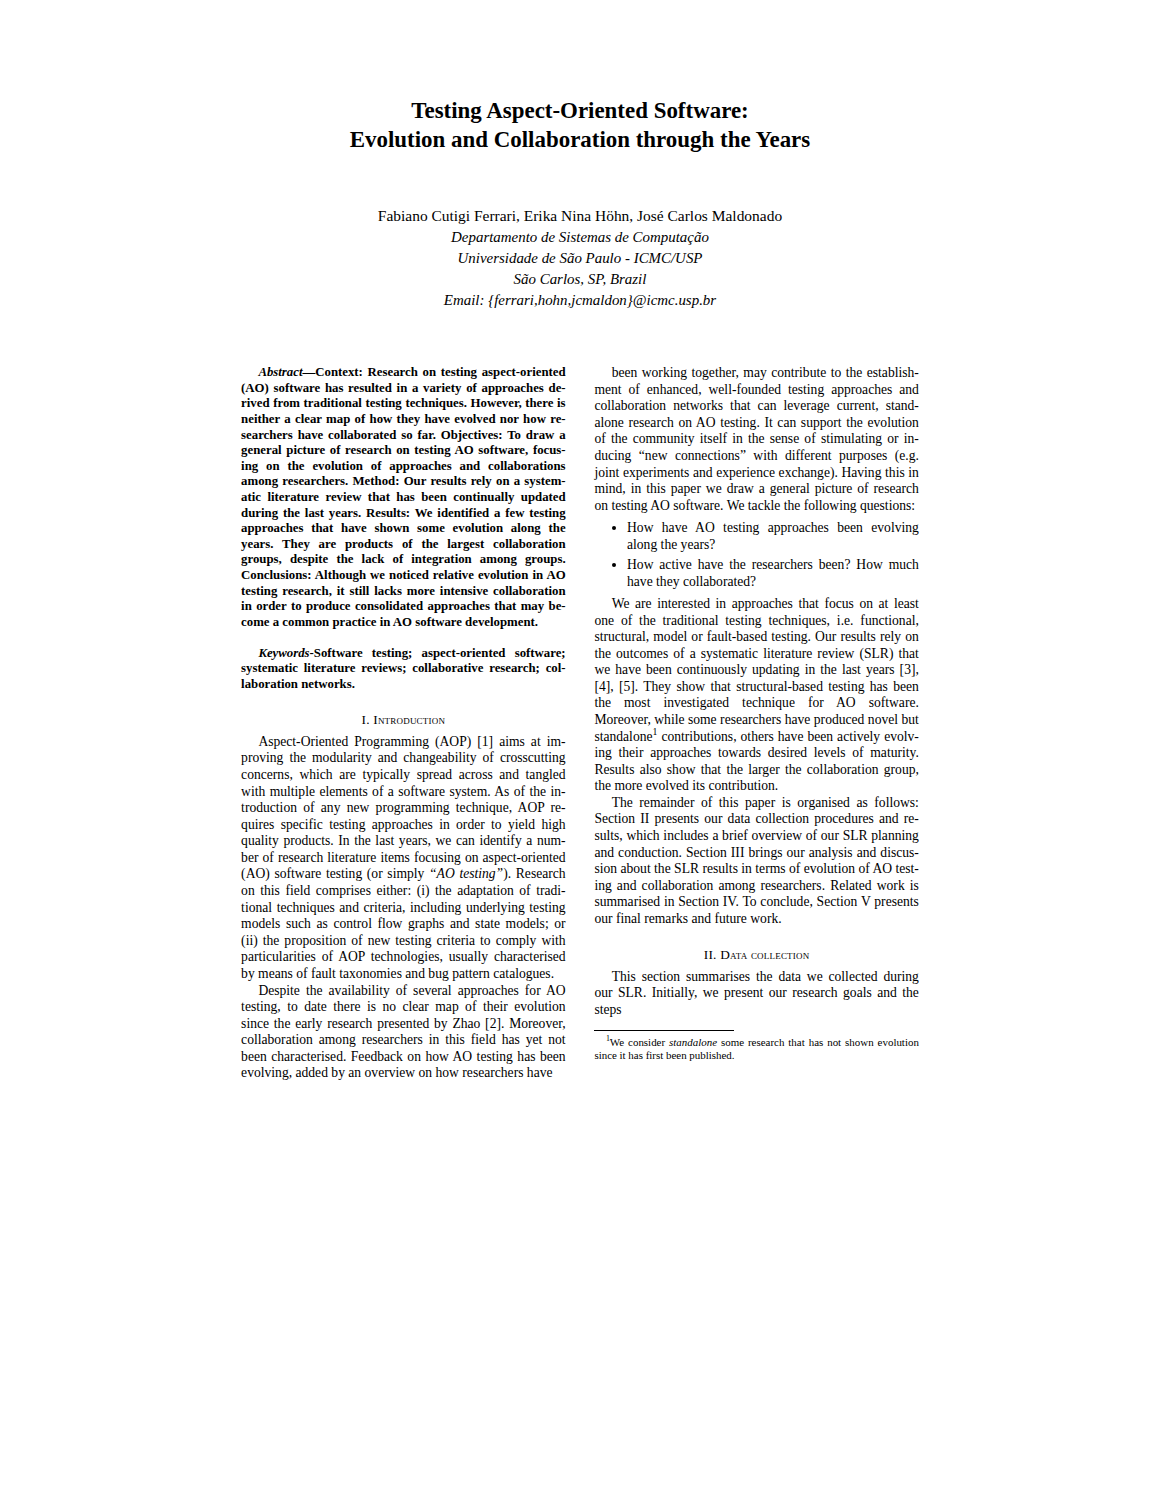Testing Aspect-Oriented Software:
Evolution and Collaboration through the Years
Fabiano Cutigi Ferrari, Erika Nina Höhn, José Carlos Maldonado
Departamento de Sistemas de Computação
Universidade de São Paulo - ICMC/USP
São Carlos, SP, Brazil
Email: {ferrari,hohn,jcmaldon}@icmc.usp.br
Abstract—Context: Research on testing aspect-oriented (AO) software has resulted in a variety of approaches derived from traditional testing techniques. However, there is neither a clear map of how they have evolved nor how researchers have collaborated so far. Objectives: To draw a general picture of research on testing AO software, focusing on the evolution of approaches and collaborations among researchers. Method: Our results rely on a systematic literature review that has been continually updated during the last years. Results: We identified a few testing approaches that have shown some evolution along the years. They are products of the largest collaboration groups, despite the lack of integration among groups. Conclusions: Although we noticed relative evolution in AO testing research, it still lacks more intensive collaboration in order to produce consolidated approaches that may become a common practice in AO software development.
Keywords-Software testing; aspect-oriented software; systematic literature reviews; collaborative research; collaboration networks.
I. Introduction
Aspect-Oriented Programming (AOP) [1] aims at improving the modularity and changeability of crosscutting concerns, which are typically spread across and tangled with multiple elements of a software system. As of the introduction of any new programming technique, AOP requires specific testing approaches in order to yield high quality products. In the last years, we can identify a number of research literature items focusing on aspect-oriented (AO) software testing (or simply “AO testing”). Research on this field comprises either: (i) the adaptation of traditional techniques and criteria, including underlying testing models such as control flow graphs and state models; or (ii) the proposition of new testing criteria to comply with particularities of AOP technologies, usually characterised by means of fault taxonomies and bug pattern catalogues.
Despite the availability of several approaches for AO testing, to date there is no clear map of their evolution since the early research presented by Zhao [2]. Moreover, collaboration among researchers in this field has yet not been characterised. Feedback on how AO testing has been evolving, added by an overview on how researchers have
been working together, may contribute to the establishment of enhanced, well-founded testing approaches and collaboration networks that can leverage current, standalone research on AO testing. It can support the evolution of the community itself in the sense of stimulating or inducing “new connections” with different purposes (e.g. joint experiments and experience exchange). Having this in mind, in this paper we draw a general picture of research on testing AO software. We tackle the following questions:
How have AO testing approaches been evolving along the years?
How active have the researchers been? How much have they collaborated?
We are interested in approaches that focus on at least one of the traditional testing techniques, i.e. functional, structural, model or fault-based testing. Our results rely on the outcomes of a systematic literature review (SLR) that we have been continuously updating in the last years [3], [4], [5]. They show that structural-based testing has been the most investigated technique for AO software. Moreover, while some researchers have produced novel but standalone1 contributions, others have been actively evolving their approaches towards desired levels of maturity. Results also show that the larger the collaboration group, the more evolved its contribution.
The remainder of this paper is organised as follows: Section II presents our data collection procedures and results, which includes a brief overview of our SLR planning and conduction. Section III brings our analysis and discussion about the SLR results in terms of evolution of AO testing and collaboration among researchers. Related work is summarised in Section IV. To conclude, Section V presents our final remarks and future work.
II. Data collection
This section summarises the data we collected during our SLR. Initially, we present our research goals and the steps
1We consider standalone some research that has not shown evolution since it has first been published.